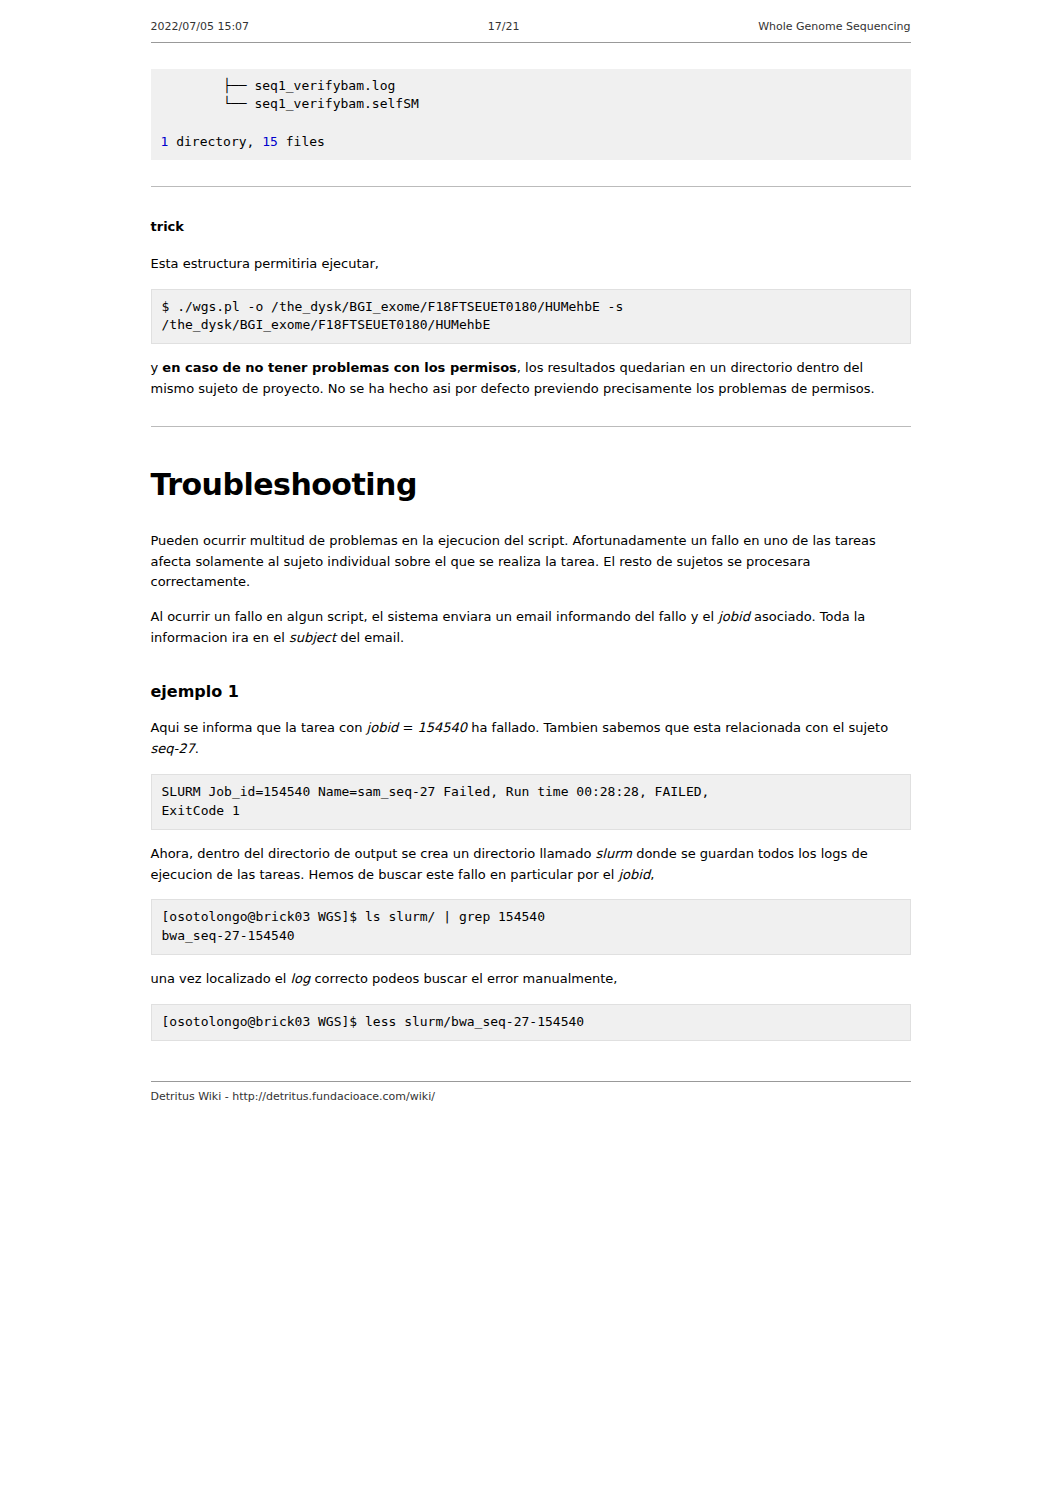2022/07/05 15:07
17/21
Whole Genome Sequencing
        ├── seq1_verifybam.log
        └── seq1_verifybam.selfSM

1 directory, 15 files
trick
Esta estructura permitiria ejecutar,
$ ./wgs.pl -o /the_dysk/BGI_exome/F18FTSEUET0180/HUMehbE -s
/the_dysk/BGI_exome/F18FTSEUET0180/HUMehbE
y en caso de no tener problemas con los permisos, los resultados quedarian en un directorio dentro del mismo sujeto de proyecto. No se ha hecho asi por defecto previendo precisamente los problemas de permisos.
Troubleshooting
Pueden ocurrir multitud de problemas en la ejecucion del script. Afortunadamente un fallo en uno de las tareas afecta solamente al sujeto individual sobre el que se realiza la tarea. El resto de sujetos se procesara correctamente.
Al ocurrir un fallo en algun script, el sistema enviara un email informando del fallo y el jobid asociado. Toda la informacion ira en el subject del email.
ejemplo 1
Aqui se informa que la tarea con jobid = 154540 ha fallado. Tambien sabemos que esta relacionada con el sujeto seq-27.
SLURM Job_id=154540 Name=sam_seq-27 Failed, Run time 00:28:28, FAILED,
ExitCode 1
Ahora, dentro del directorio de output se crea un directorio llamado slurm donde se guardan todos los logs de ejecucion de las tareas. Hemos de buscar este fallo en particular por el jobid,
[osotolongo@brick03 WGS]$ ls slurm/ | grep 154540
bwa_seq-27-154540
una vez localizado el log correcto podeos buscar el error manualmente,
[osotolongo@brick03 WGS]$ less slurm/bwa_seq-27-154540
Detritus Wiki - http://detritus.fundacioace.com/wiki/